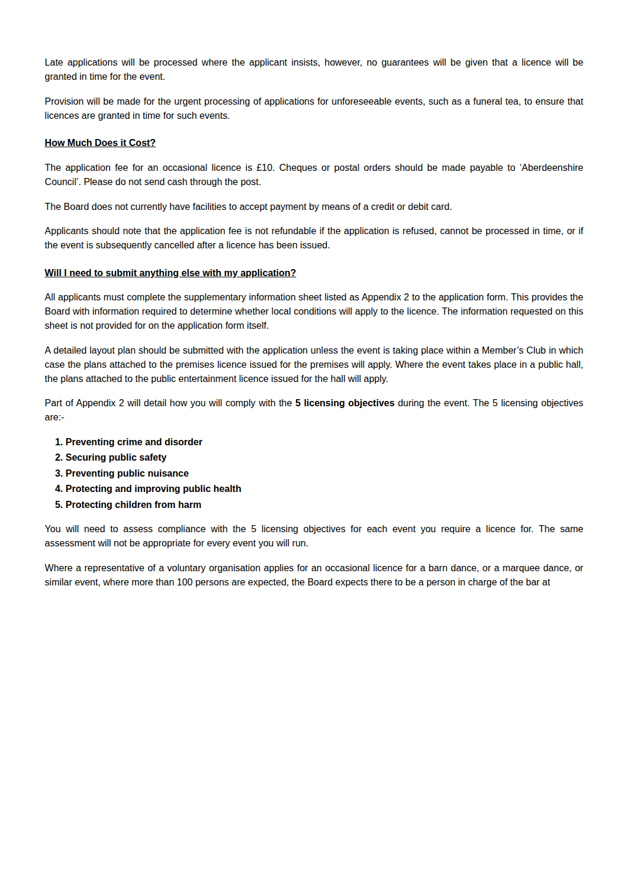Late applications will be processed where the applicant insists, however, no guarantees will be given that a licence will be granted in time for the event.
Provision will be made for the urgent processing of applications for unforeseeable events, such as a funeral tea, to ensure that licences are granted in time for such events.
How Much Does it Cost?
The application fee for an occasional licence is £10. Cheques or postal orders should be made payable to ‘Aberdeenshire Council’. Please do not send cash through the post.
The Board does not currently have facilities to accept payment by means of a credit or debit card.
Applicants should note that the application fee is not refundable if the application is refused, cannot be processed in time, or if the event is subsequently cancelled after a licence has been issued.
Will I need to submit anything else with my application?
All applicants must complete the supplementary information sheet listed as Appendix 2 to the application form. This provides the Board with information required to determine whether local conditions will apply to the licence. The information requested on this sheet is not provided for on the application form itself.
A detailed layout plan should be submitted with the application unless the event is taking place within a Member’s Club in which case the plans attached to the premises licence issued for the premises will apply. Where the event takes place in a public hall, the plans attached to the public entertainment licence issued for the hall will apply.
Part of Appendix 2 will detail how you will comply with the 5 licensing objectives during the event. The 5 licensing objectives are:-
Preventing crime and disorder
Securing public safety
Preventing public nuisance
Protecting and improving public health
Protecting children from harm
You will need to assess compliance with the 5 licensing objectives for each event you require a licence for. The same assessment will not be appropriate for every event you will run.
Where a representative of a voluntary organisation applies for an occasional licence for a barn dance, or a marquee dance, or similar event, where more than 100 persons are expected, the Board expects there to be a person in charge of the bar at